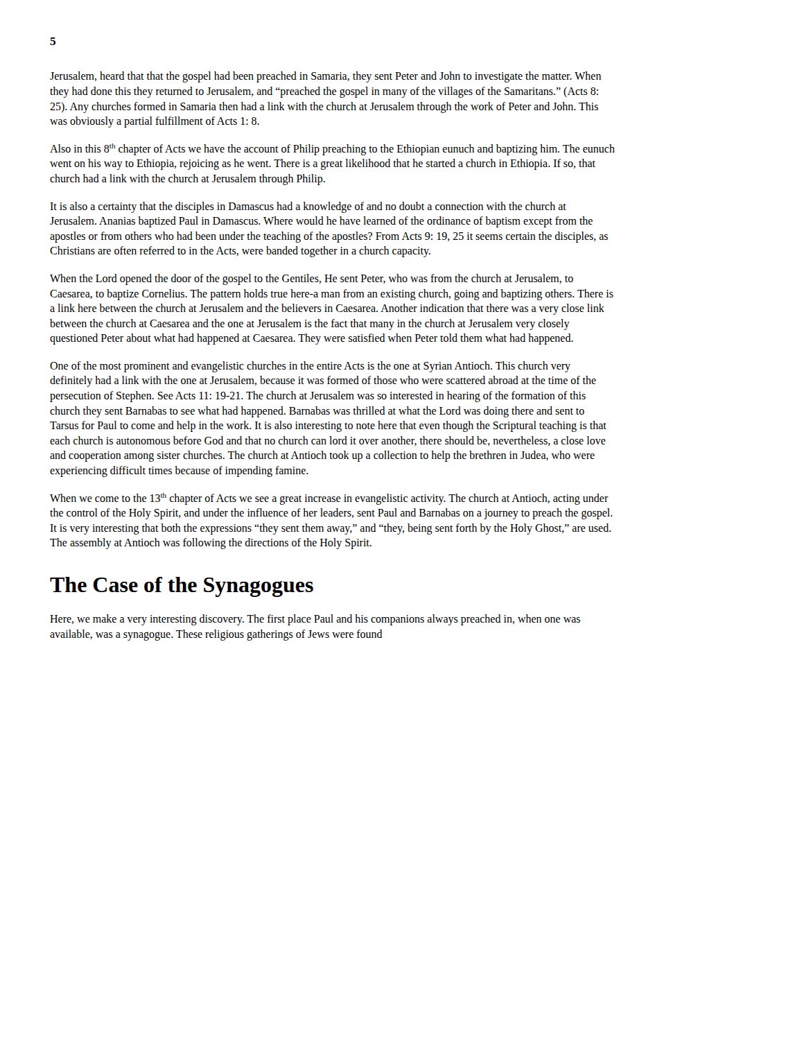5
Jerusalem, heard that that the gospel had been preached in Samaria, they sent Peter and John to investigate the matter. When they had done this they returned to Jerusalem, and “preached the gospel in many of the villages of the Samaritans.” (Acts 8: 25). Any churches formed in Samaria then had a link with the church at Jerusalem through the work of Peter and John. This was obviously a partial fulfillment of Acts 1: 8.
Also in this 8th chapter of Acts we have the account of Philip preaching to the Ethiopian eunuch and baptizing him. The eunuch went on his way to Ethiopia, rejoicing as he went. There is a great likelihood that he started a church in Ethiopia. If so, that church had a link with the church at Jerusalem through Philip.
It is also a certainty that the disciples in Damascus had a knowledge of and no doubt a connection with the church at Jerusalem. Ananias baptized Paul in Damascus. Where would he have learned of the ordinance of baptism except from the apostles or from others who had been under the teaching of the apostles? From Acts 9: 19, 25 it seems certain the disciples, as Christians are often referred to in the Acts, were banded together in a church capacity.
When the Lord opened the door of the gospel to the Gentiles, He sent Peter, who was from the church at Jerusalem, to Caesarea, to baptize Cornelius. The pattern holds true here-a man from an existing church, going and baptizing others. There is a link here between the church at Jerusalem and the believers in Caesarea. Another indication that there was a very close link between the church at Caesarea and the one at Jerusalem is the fact that many in the church at Jerusalem very closely questioned Peter about what had happened at Caesarea. They were satisfied when Peter told them what had happened.
One of the most prominent and evangelistic churches in the entire Acts is the one at Syrian Antioch. This church very definitely had a link with the one at Jerusalem, because it was formed of those who were scattered abroad at the time of the persecution of Stephen. See Acts 11: 19-21. The church at Jerusalem was so interested in hearing of the formation of this church they sent Barnabas to see what had happened. Barnabas was thrilled at what the Lord was doing there and sent to Tarsus for Paul to come and help in the work. It is also interesting to note here that even though the Scriptural teaching is that each church is autonomous before God and that no church can lord it over another, there should be, nevertheless, a close love and cooperation among sister churches. The church at Antioch took up a collection to help the brethren in Judea, who were experiencing difficult times because of impending famine.
When we come to the 13th chapter of Acts we see a great increase in evangelistic activity. The church at Antioch, acting under the control of the Holy Spirit, and under the influence of her leaders, sent Paul and Barnabas on a journey to preach the gospel. It is very interesting that both the expressions “they sent them away,” and “they, being sent forth by the Holy Ghost,” are used. The assembly at Antioch was following the directions of the Holy Spirit.
The Case of the Synagogues
Here, we make a very interesting discovery. The first place Paul and his companions always preached in, when one was available, was a synagogue. These religious gatherings of Jews were found